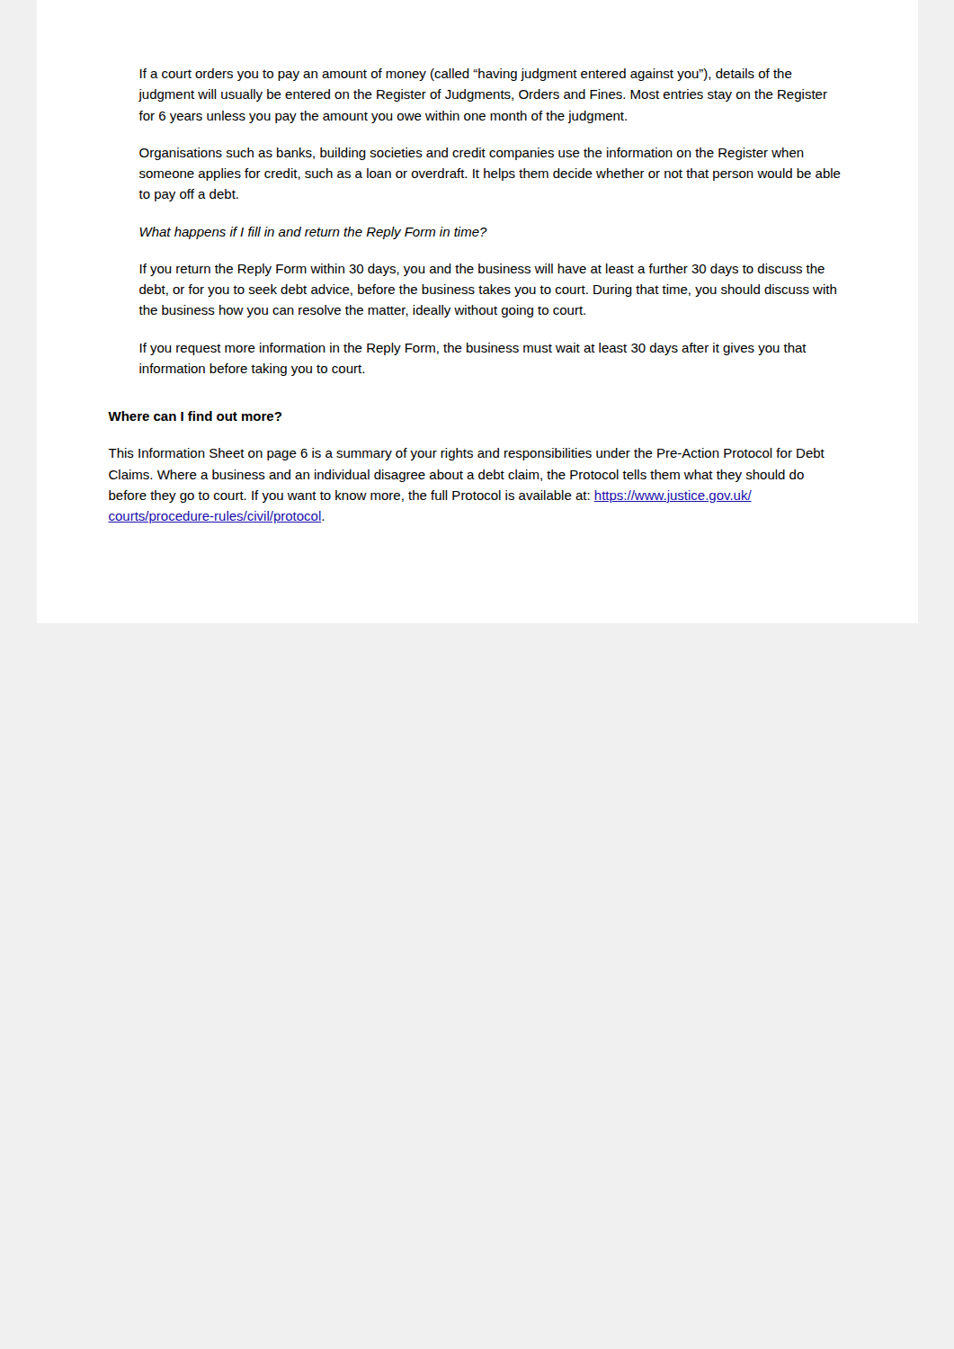If a court orders you to pay an amount of money (called “having judgment entered against you”), details of the judgment will usually be entered on the Register of Judgments, Orders and Fines. Most entries stay on the Register for 6 years unless you pay the amount you owe within one month of the judgment.
Organisations such as banks, building societies and credit companies use the information on the Register when someone applies for credit, such as a loan or overdraft. It helps them decide whether or not that person would be able to pay off a debt.
What happens if I fill in and return the Reply Form in time?
If you return the Reply Form within 30 days, you and the business will have at least a further 30 days to discuss the debt, or for you to seek debt advice, before the business takes you to court. During that time, you should discuss with the business how you can resolve the matter, ideally without going to court.
If you request more information in the Reply Form, the business must wait at least 30 days after it gives you that information before taking you to court.
Where can I find out more?
This Information Sheet on page 6 is a summary of your rights and responsibilities under the Pre-Action Protocol for Debt Claims. Where a business and an individual disagree about a debt claim, the Protocol tells them what they should do before they go to court. If you want to know more, the full Protocol is available at: https://www.justice.gov.uk/courts/procedure-rules/civil/protocol.